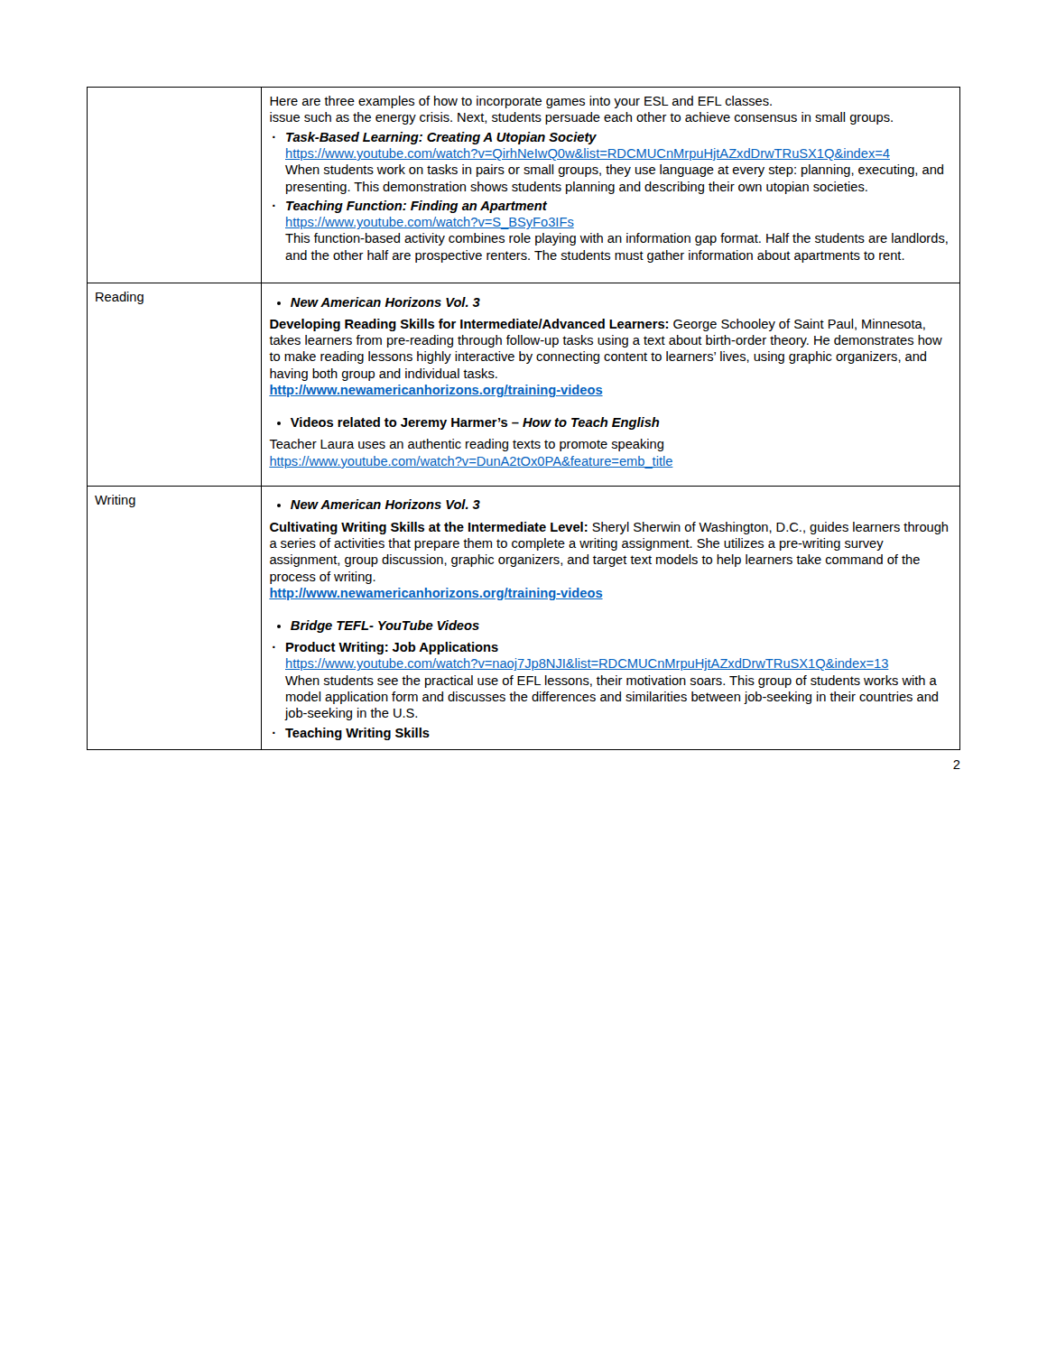| | Here are three examples of how to incorporate games into your ESL and EFL classes. issue such as the energy crisis. Next, students persuade each other to achieve consensus in small groups. Task-Based Learning: Creating A Utopian Society https://www.youtube.com/watch?v=QirhNeIwQ0w&list=RDCMUCnMrpuHjtAZxdDrwTRuSX1Q&index=4 When students work on tasks in pairs or small groups, they use language at every step: planning, executing, and presenting. This demonstration shows students planning and describing their own utopian societies. Teaching Function: Finding an Apartment https://www.youtube.com/watch?v=S_BSyFo3IFs This function-based activity combines role playing with an information gap format. Half the students are landlords, and the other half are prospective renters. The students must gather information about apartments to rent. |
| Reading | New American Horizons Vol. 3 Developing Reading Skills for Intermediate/Advanced Learners: George Schooley of Saint Paul, Minnesota, takes learners from pre-reading through follow-up tasks using a text about birth-order theory. He demonstrates how to make reading lessons highly interactive by connecting content to learners’ lives, using graphic organizers, and having both group and individual tasks. http://www.newamericanhorizons.org/training-videos Videos related to Jeremy Harmer’s – How to Teach English Teacher Laura uses an authentic reading texts to promote speaking https://www.youtube.com/watch?v=DunA2tOx0PA&feature=emb_title |
| Writing | New American Horizons Vol. 3 Cultivating Writing Skills at the Intermediate Level: Sheryl Sherwin of Washington, D.C., guides learners through a series of activities that prepare them to complete a writing assignment. She utilizes a pre-writing survey assignment, group discussion, graphic organizers, and target text models to help learners take command of the process of writing. http://www.newamericanhorizons.org/training-videos Bridge TEFL- YouTube Videos Product Writing: Job Applications https://www.youtube.com/watch?v=naoj7Jp8NJI&list=RDCMUCnMrpuHjtAZxdDrwTRuSX1Q&index=13 When students see the practical use of EFL lessons, their motivation soars. This group of students works with a model application form and discusses the differences and similarities between job-seeking in their countries and job-seeking in the U.S. Teaching Writing Skills |
2